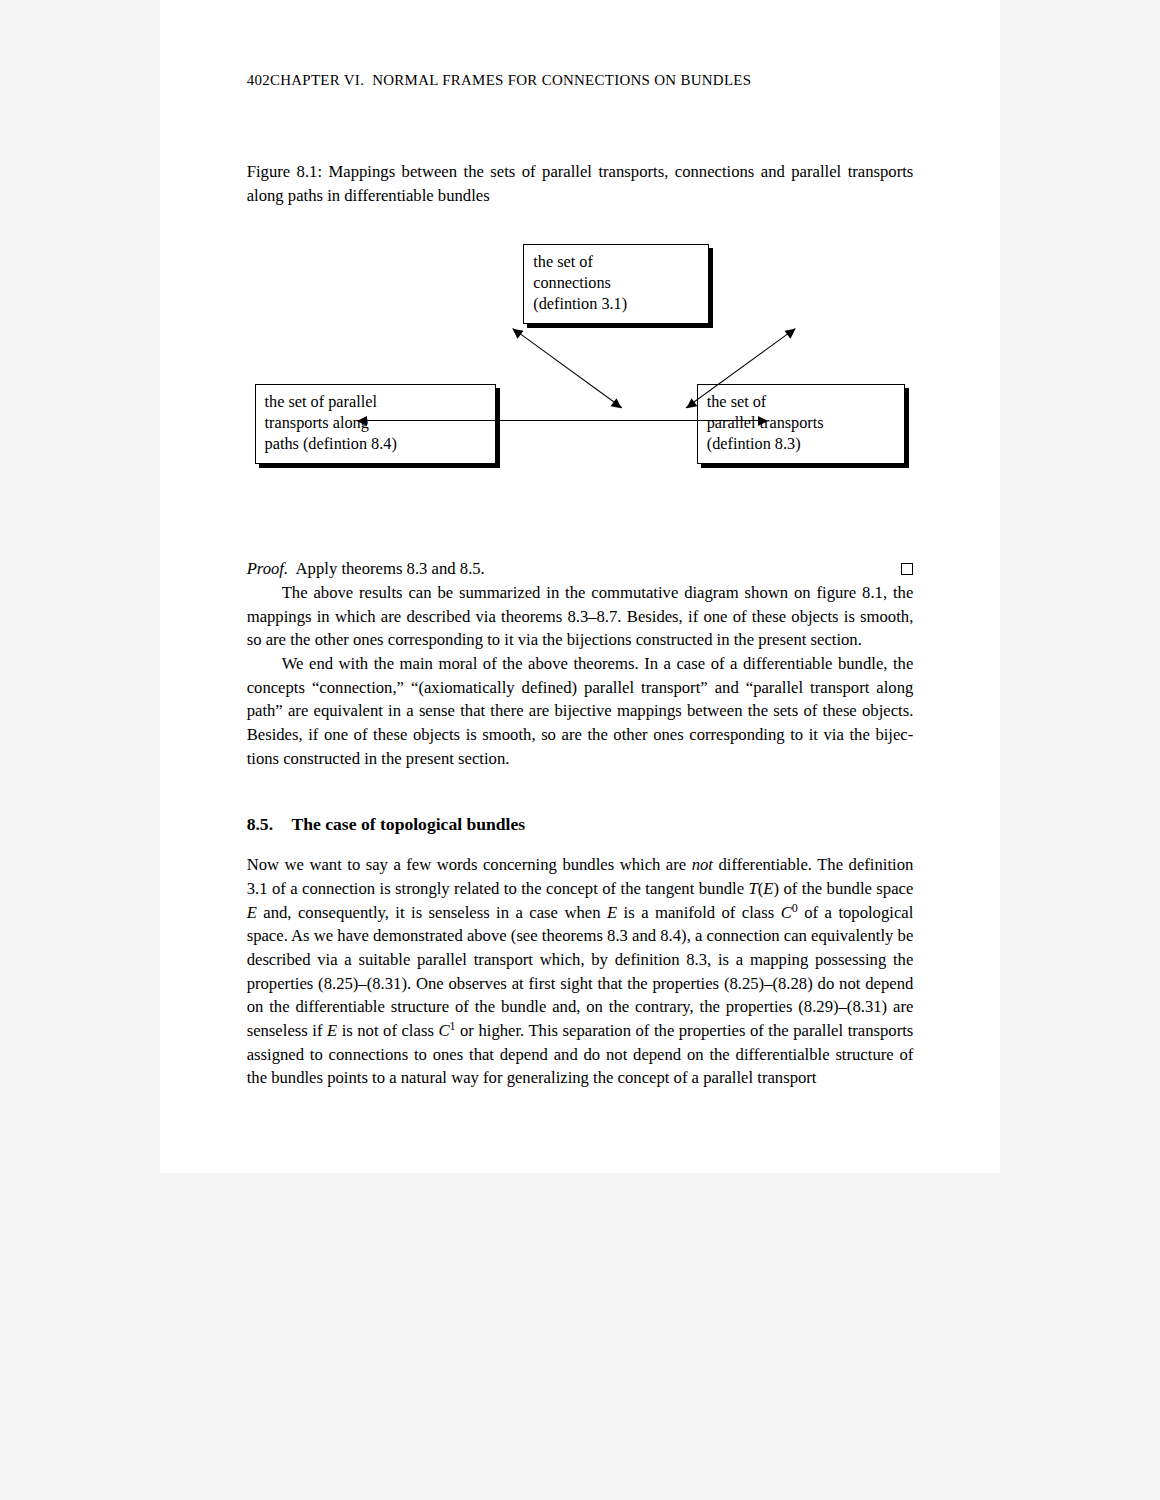402CHAPTER VI. NORMAL FRAMES FOR CONNECTIONS ON BUNDLES
Figure 8.1: Mappings between the sets of parallel transports, connections and parallel transports along paths in differentiable bundles
the set of
connections
(defintion 3.1)
the set of parallel
transports along
paths (defintion 8.4)
the set of
parallel transports
(defintion 8.3)
Proof. Apply theorems 8.3 and 8.5.
The above results can be summarized in the commutative diagram shown on figure 8.1, the mappings in which are described via theorems 8.3–8.7. Besides, if one of these objects is smooth, so are the other ones corresponding to it via the bijections constructed in the present section.
We end with the main moral of the above theorems. In a case of a differentiable bundle, the concepts “connection,” “(axiomatically defined) parallel transport” and “parallel transport along path” are equivalent in a sense that there are bijective mappings between the sets of these objects. Besides, if one of these objects is smooth, so are the other ones corresponding to it via the bijections constructed in the present section.
8.5. The case of topological bundles
Now we want to say a few words concerning bundles which are not differentiable. The definition 3.1 of a connection is strongly related to the concept of the tangent bundle T(E) of the bundle space E and, consequently, it is senseless in a case when E is a manifold of class C0 of a topological space. As we have demonstrated above (see theorems 8.3 and 8.4), a connection can equivalently be described via a suitable parallel transport which, by definition 8.3, is a mapping possessing the properties (8.25)–(8.31). One observes at first sight that the properties (8.25)–(8.28) do not depend on the differentiable structure of the bundle and, on the contrary, the properties (8.29)–(8.31) are senseless if E is not of class C1 or higher. This separation of the properties of the parallel transports assigned to connections to ones that depend and do not depend on the differentialble structure of the bundles points to a natural way for generalizing the concept of a parallel transport